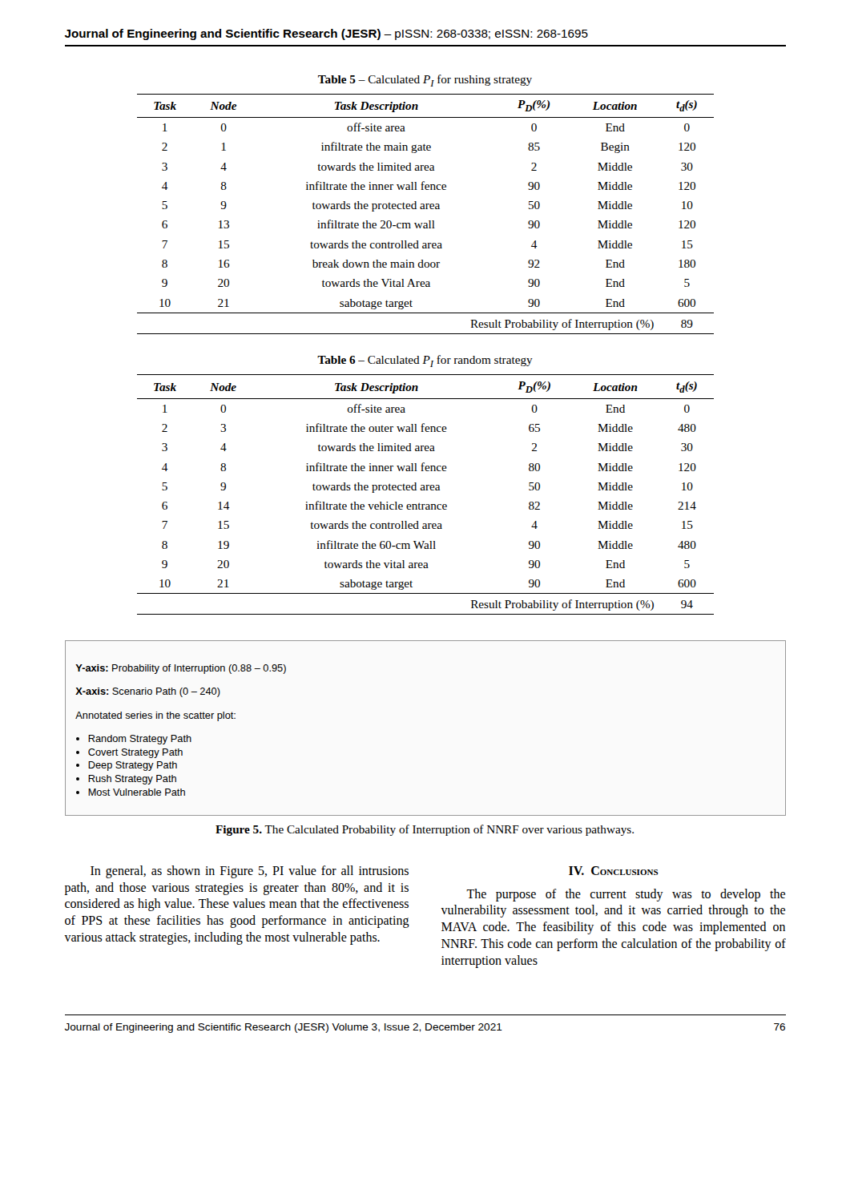Journal of Engineering and Scientific Research (JESR) – pISSN: 268-0338; eISSN: 268-1695
Table 5 – Calculated P I for rushing strategy
| Task | Node | Task Description | P D (%) | Location | t d (s) |
| --- | --- | --- | --- | --- | --- |
| 1 | 0 | off-site area | 0 | End | 0 |
| 2 | 1 | infiltrate the main gate | 85 | Begin | 120 |
| 3 | 4 | towards the limited area | 2 | Middle | 30 |
| 4 | 8 | infiltrate the inner wall fence | 90 | Middle | 120 |
| 5 | 9 | towards the protected area | 50 | Middle | 10 |
| 6 | 13 | infiltrate the 20-cm wall | 90 | Middle | 120 |
| 7 | 15 | towards the controlled area | 4 | Middle | 15 |
| 8 | 16 | break down the main door | 92 | End | 180 |
| 9 | 20 | towards the Vital Area | 90 | End | 5 |
| 10 | 21 | sabotage target | 90 | End | 600 |
| Result Probability of Interruption (%) | 89 |
Table 6 – Calculated P I for random strategy
| Task | Node | Task Description | P D (%) | Location | t d (s) |
| --- | --- | --- | --- | --- | --- |
| 1 | 0 | off-site area | 0 | End | 0 |
| 2 | 3 | infiltrate the outer wall fence | 65 | Middle | 480 |
| 3 | 4 | towards the limited area | 2 | Middle | 30 |
| 4 | 8 | infiltrate the inner wall fence | 80 | Middle | 120 |
| 5 | 9 | towards the protected area | 50 | Middle | 10 |
| 6 | 14 | infiltrate the vehicle entrance | 82 | Middle | 214 |
| 7 | 15 | towards the controlled area | 4 | Middle | 15 |
| 8 | 19 | infiltrate the 60-cm Wall | 90 | Middle | 480 |
| 9 | 20 | towards the vital area | 90 | End | 5 |
| 10 | 21 | sabotage target | 90 | End | 600 |
| Result Probability of Interruption (%) | 94 |
Y-axis: Probability of Interruption (0.88 – 0.95)
X-axis: Scenario Path (0 – 240)
Annotated series in the scatter plot:
Random Strategy Path
Covert Strategy Path
Deep Strategy Path
Rush Strategy Path
Most Vulnerable Path
Figure 5. The Calculated Probability of Interruption of NNRF over various pathways.
In general, as shown in Figure 5, PI value for all intrusions path, and those various strategies is greater than 80%, and it is considered as high value. These values mean that the effectiveness of PPS at these facilities has good performance in anticipating various attack strategies, including the most vulnerable paths.
IV. Conclusions
The purpose of the current study was to develop the vulnerability assessment tool, and it was carried through to the MAVA code. The feasibility of this code was implemented on NNRF. This code can perform the calculation of the probability of interruption values
Journal of Engineering and Scientific Research (JESR) Volume 3, Issue 2, December 2021 76